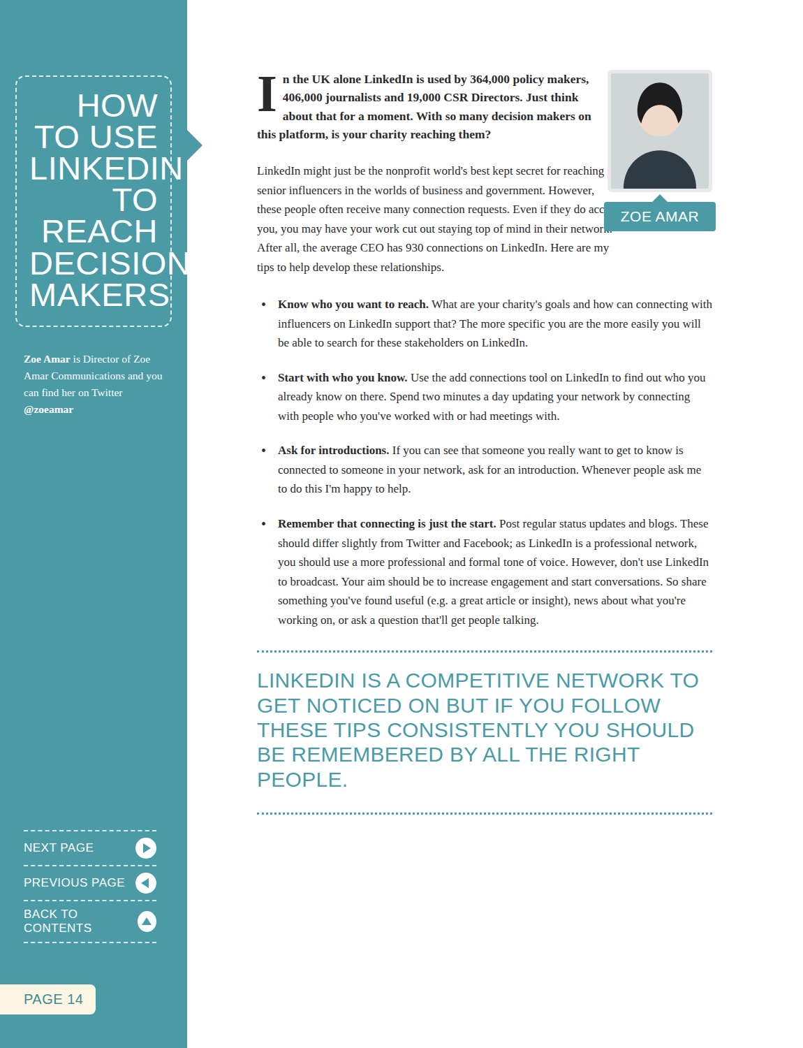How
to use
LinkedIn
to reach
decision
makers
Zoe Amar is Director of Zoe Amar Communications and you can find her on Twitter @zoeamar
Next page
Previous page
Back to contents
Page 14
Zoe Amar
In the UK alone LinkedIn is used by 364,000 policy makers, 406,000 journalists and 19,000 CSR Directors. Just think about that for a moment. With so many decision makers on this platform, is your charity reaching them?
LinkedIn might just be the nonprofit world's best kept secret for reaching senior influencers in the worlds of business and government. However, these people often receive many connection requests. Even if they do accept you, you may have your work cut out staying top of mind in their network. After all, the average CEO has 930 connections on LinkedIn. Here are my tips to help develop these relationships.
Know who you want to reach. What are your charity's goals and how can connecting with influencers on LinkedIn support that? The more specific you are the more easily you will be able to search for these stakeholders on LinkedIn.
Start with who you know. Use the add connections tool on LinkedIn to find out who you already know on there. Spend two minutes a day updating your network by connecting with people who you've worked with or had meetings with.
Ask for introductions. If you can see that someone you really want to get to know is connected to someone in your network, ask for an introduction. Whenever people ask me to do this I'm happy to help.
Remember that connecting is just the start. Post regular status updates and blogs. These should differ slightly from Twitter and Facebook; as LinkedIn is a professional network, you should use a more professional and formal tone of voice. However, don't use LinkedIn to broadcast. Your aim should be to increase engagement and start conversations. So share something you've found useful (e.g. a great article or insight), news about what you're working on, or ask a question that'll get people talking.
LinkedIn is a competitive network to get noticed on but if you follow these tips consistently you should be remembered by all the right people.